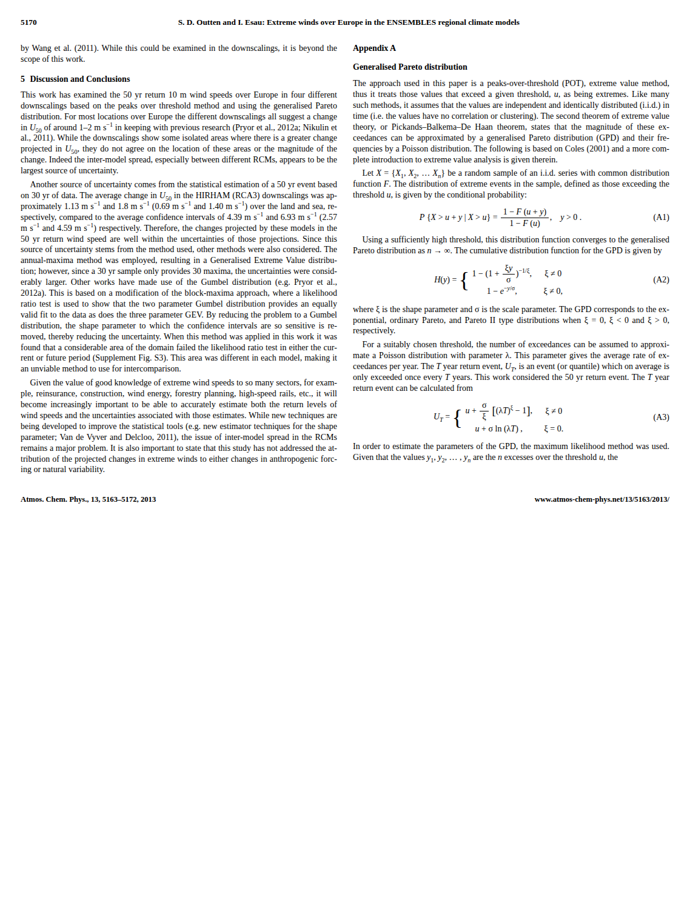5170
S. D. Outten and I. Esau: Extreme winds over Europe in the ENSEMBLES regional climate models
by Wang et al. (2011). While this could be examined in the downscalings, it is beyond the scope of this work.
5 Discussion and Conclusions
This work has examined the 50 yr return 10 m wind speeds over Europe in four different downscalings based on the peaks over threshold method and using the generalised Pareto distribution. For most locations over Europe the different downscalings all suggest a change in U50 of around 1–2 m s−1 in keeping with previous research (Pryor et al., 2012a; Nikulin et al., 2011). While the downscalings show some isolated areas where there is a greater change projected in U50, they do not agree on the location of these areas or the magnitude of the change. Indeed the inter-model spread, especially between different RCMs, appears to be the largest source of uncertainty.
Another source of uncertainty comes from the statistical estimation of a 50 yr event based on 30 yr of data. The average change in U50 in the HIRHAM (RCA3) downscalings was approximately 1.13 m s−1 and 1.8 m s−1 (0.69 m s−1 and 1.40 m s−1) over the land and sea, respectively, compared to the average confidence intervals of 4.39 m s−1 and 6.93 m s−1 (2.57 m s−1 and 4.59 m s−1) respectively. Therefore, the changes projected by these models in the 50 yr return wind speed are well within the uncertainties of those projections. Since this source of uncertainty stems from the method used, other methods were also considered. The annual-maxima method was employed, resulting in a Generalised Extreme Value distribution; however, since a 30 yr sample only provides 30 maxima, the uncertainties were considerably larger. Other works have made use of the Gumbel distribution (e.g. Pryor et al., 2012a). This is based on a modification of the block-maxima approach, where a likelihood ratio test is used to show that the two parameter Gumbel distribution provides an equally valid fit to the data as does the three parameter GEV. By reducing the problem to a Gumbel distribution, the shape parameter to which the confidence intervals are so sensitive is removed, thereby reducing the uncertainty. When this method was applied in this work it was found that a considerable area of the domain failed the likelihood ratio test in either the current or future period (Supplement Fig. S3). This area was different in each model, making it an unviable method to use for intercomparison.
Given the value of good knowledge of extreme wind speeds to so many sectors, for example, reinsurance, construction, wind energy, forestry planning, high-speed rails, etc., it will become increasingly important to be able to accurately estimate both the return levels of wind speeds and the uncertainties associated with those estimates. While new techniques are being developed to improve the statistical tools (e.g. new estimator techniques for the shape parameter; Van de Vyver and Delcloo, 2011), the issue of inter-model spread in the RCMs remains a major problem. It is also important to state that this study has not addressed the attribution of the projected changes in extreme winds to either changes in anthropogenic forcing or natural variability.
Appendix A
Generalised Pareto distribution
The approach used in this paper is a peaks-over-threshold (POT), extreme value method, thus it treats those values that exceed a given threshold, u, as being extremes. Like many such methods, it assumes that the values are independent and identically distributed (i.i.d.) in time (i.e. the values have no correlation or clustering). The second theorem of extreme value theory, or Pickands–Balkema–De Haan theorem, states that the magnitude of these exceedances can be approximated by a generalised Pareto distribution (GPD) and their frequencies by a Poisson distribution. The following is based on Coles (2001) and a more complete introduction to extreme value analysis is given therein.
Let X = {X1, X2, … Xn} be a random sample of an i.i.d. series with common distribution function F. The distribution of extreme events in the sample, defined as those exceeding the threshold u, is given by the conditional probability:
P {X > u + y | X > u} = 1 − F (u + y) 1 − F (u), y > 0 .
(A1)
Using a sufficiently high threshold, this distribution function converges to the generalised Pareto distribution as n → ∞. The cumulative distribution function for the GPD is given by
H(y) = {
| 1 − (1 + ξ y σ ) −1/ξ , | ξ ≠ 0 |
| 1 − e − y /σ , | ξ ≠ 0, |
(A2)
where ξ is the shape parameter and σ is the scale parameter. The GPD corresponds to the exponential, ordinary Pareto, and Pareto II type distributions when ξ = 0, ξ < 0 and ξ > 0, respectively.
For a suitably chosen threshold, the number of exceedances can be assumed to approximate a Poisson distribution with parameter λ. This parameter gives the average rate of exceedances per year. The T year return event, UT, is an event (or quantile) which on average is only exceeded once every T years. This work considered the 50 yr return event. The T year return event can be calculated from
UT = {
| u + σ ξ [ (λ T ) ξ − 1 ] , | ξ ≠ 0 |
| u + σ ln (λ T ) , | ξ = 0. |
(A3)
In order to estimate the parameters of the GPD, the maximum likelihood method was used. Given that the values y1, y2, … , yn are the n excesses over the threshold u, the
Atmos. Chem. Phys., 13, 5163–5172, 2013
www.atmos-chem-phys.net/13/5163/2013/